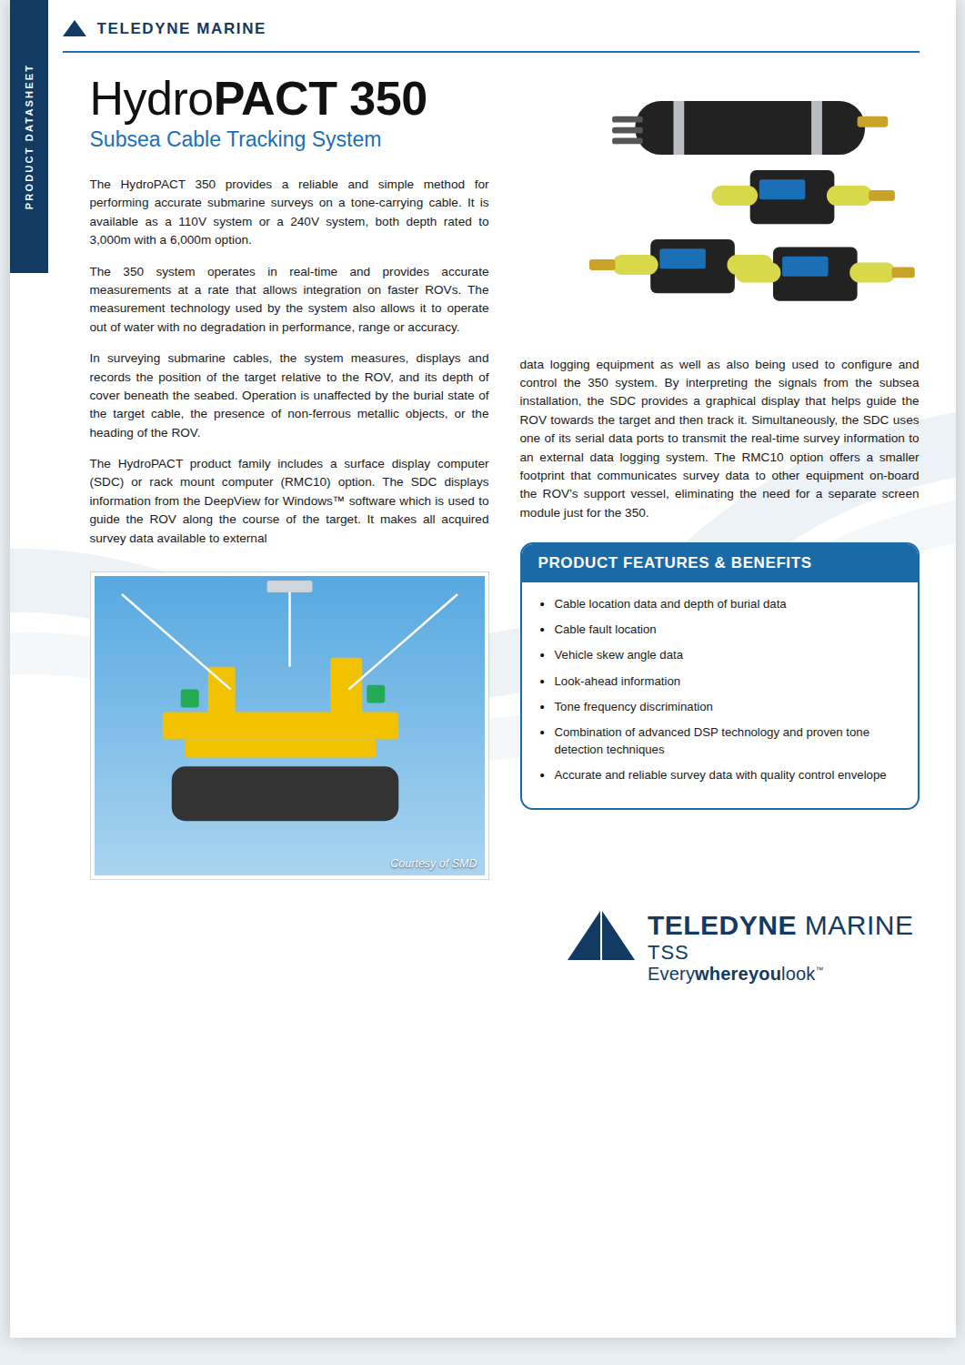Product Datasheet
Teledyne Marine
HydroPACT 350
Subsea Cable Tracking System
The HydroPACT 350 provides a reliable and simple method for performing accurate submarine surveys on a tone-carrying cable. It is available as a 110V system or a 240V system, both depth rated to 3,000m with a 6,000m option.
The 350 system operates in real-time and provides accurate measurements at a rate that allows integration on faster ROVs. The measurement technology used by the system also allows it to operate out of water with no degradation in performance, range or accuracy.
In surveying submarine cables, the system measures, displays and records the position of the target relative to the ROV, and its depth of cover beneath the seabed. Operation is unaffected by the burial state of the target cable, the presence of non-ferrous metallic objects, or the heading of the ROV.
The HydroPACT product family includes a surface display computer (SDC) or rack mount computer (RMC10) option. The SDC displays information from the DeepView for Windows™ software which is used to guide the ROV along the course of the target. It makes all acquired survey data available to external
Courtesy of SMD
data logging equipment as well as also being used to configure and control the 350 system. By interpreting the signals from the subsea installation, the SDC provides a graphical display that helps guide the ROV towards the target and then track it. Simultaneously, the SDC uses one of its serial data ports to transmit the real-time survey information to an external data logging system. The RMC10 option offers a smaller footprint that communicates survey data to other equipment on-board the ROV’s support vessel, eliminating the need for a separate screen module just for the 350.
PRODUCT FEATURES & BENEFITS
Cable location data and depth of burial data
Cable fault location
Vehicle skew angle data
Look-ahead information
Tone frequency discrimination
Combination of advanced DSP technology and proven tone detection techniques
Accurate and reliable survey data with quality control envelope
TELEDYNE MARINE
TSS
Everywhere youlook™